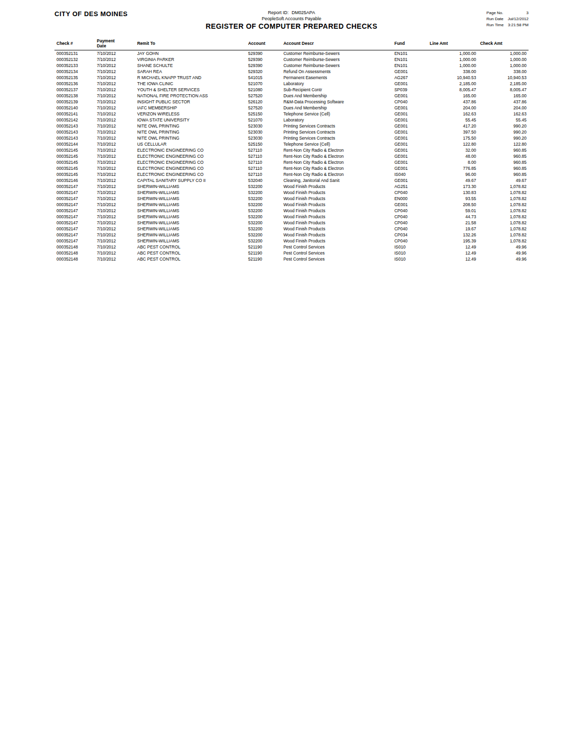CITY OF DES MOINES
| Page No. | 3 |
| Run Date | Jul/12/2012 |
| Run Time | 3:21:58 PM |
Report ID: DM025APA
PeopleSoft Accounts Payable
REGISTER OF COMPUTER PREPARED CHECKS
| Check # | Payment Date | Remit To | Account | Account Descr | Fund | Line Amt | Check Amt |
| --- | --- | --- | --- | --- | --- | --- | --- |
| 000352131 | 7/10/2012 | JAY GOHN | 529390 | Customer Reimburse-Sewers | EN101 | 1,000.00 | 1,000.00 |
| 000352132 | 7/10/2012 | VIRGINIA PARKER | 529390 | Customer Reimburse-Sewers | EN101 | 1,000.00 | 1,000.00 |
| 000352133 | 7/10/2012 | SHANE SCHULTE | 529390 | Customer Reimburse-Sewers | EN101 | 1,000.00 | 1,000.00 |
| 000352134 | 7/10/2012 | SARAH REA | 529320 | Refund On Assessments | GE001 | 338.00 | 338.00 |
| 000352135 | 7/10/2012 | R MICHAEL KNAPP TRUST AND | 541015 | Permanent Easements | AG267 | 10,940.53 | 10,940.53 |
| 000352136 | 7/10/2012 | THE IOWA CLINIC | 521070 | Laboratory | GE001 | 2,185.00 | 2,185.00 |
| 000352137 | 7/10/2012 | YOUTH & SHELTER SERVICES | 521080 | Sub-Recipient Contr | SP039 | 8,005.47 | 8,005.47 |
| 000352138 | 7/10/2012 | NATIONAL FIRE PROTECTION ASS | 527520 | Dues And Membership | GE001 | 165.00 | 165.00 |
| 000352139 | 7/10/2012 | INSIGHT PUBLIC SECTOR | 526120 | R&M-Data Processing Software | CP040 | 437.86 | 437.86 |
| 000352140 | 7/10/2012 | IAFC MEMBERSHIP | 527520 | Dues And Membership | GE001 | 204.00 | 204.00 |
| 000352141 | 7/10/2012 | VERIZON WIRELESS | 525150 | Telephone Service (Cell) | GE001 | 162.63 | 162.63 |
| 000352142 | 7/10/2012 | IOWA STATE UNIVERSITY | 521070 | Laboratory | GE001 | 55.45 | 55.45 |
| 000352143 | 7/10/2012 | NITE OWL PRINTING | 523030 | Printing Services Contracts | GE001 | 417.20 | 990.20 |
| 000352143 | 7/10/2012 | NITE OWL PRINTING | 523030 | Printing Services Contracts | GE001 | 397.50 | 990.20 |
| 000352143 | 7/10/2012 | NITE OWL PRINTING | 523030 | Printing Services Contracts | GE001 | 175.50 | 990.20 |
| 000352144 | 7/10/2012 | US CELLULAR | 525150 | Telephone Service (Cell) | GE001 | 122.80 | 122.80 |
| 000352145 | 7/10/2012 | ELECTRONIC ENGINEERING CO | 527110 | Rent-Non City Radio & Electron | GE001 | 32.00 | 960.85 |
| 000352145 | 7/10/2012 | ELECTRONIC ENGINEERING CO | 527110 | Rent-Non City Radio & Electron | GE001 | 48.00 | 960.85 |
| 000352145 | 7/10/2012 | ELECTRONIC ENGINEERING CO | 527110 | Rent-Non City Radio & Electron | GE001 | 8.00 | 960.85 |
| 000352145 | 7/10/2012 | ELECTRONIC ENGINEERING CO | 527110 | Rent-Non City Radio & Electron | GE001 | 776.85 | 960.85 |
| 000352145 | 7/10/2012 | ELECTRONIC ENGINEERING CO | 527110 | Rent-Non City Radio & Electron | IS040 | 96.00 | 960.85 |
| 000352146 | 7/10/2012 | CAPITAL SANITARY SUPPLY CO II | 532040 | Cleaning, Janitorial And Sanit | GE001 | 49.67 | 49.67 |
| 000352147 | 7/10/2012 | SHERWIN-WILLIAMS | 532200 | Wood Finish Products | AG251 | 173.30 | 1,078.82 |
| 000352147 | 7/10/2012 | SHERWIN-WILLIAMS | 532200 | Wood Finish Products | CP040 | 130.83 | 1,078.82 |
| 000352147 | 7/10/2012 | SHERWIN-WILLIAMS | 532200 | Wood Finish Products | EN000 | 93.55 | 1,078.82 |
| 000352147 | 7/10/2012 | SHERWIN-WILLIAMS | 532200 | Wood Finish Products | GE001 | 208.50 | 1,078.82 |
| 000352147 | 7/10/2012 | SHERWIN-WILLIAMS | 532200 | Wood Finish Products | CP040 | 59.01 | 1,078.82 |
| 000352147 | 7/10/2012 | SHERWIN-WILLIAMS | 532200 | Wood Finish Products | CP040 | 44.73 | 1,078.82 |
| 000352147 | 7/10/2012 | SHERWIN-WILLIAMS | 532200 | Wood Finish Products | CP040 | 21.58 | 1,078.82 |
| 000352147 | 7/10/2012 | SHERWIN-WILLIAMS | 532200 | Wood Finish Products | CP040 | 19.67 | 1,078.82 |
| 000352147 | 7/10/2012 | SHERWIN-WILLIAMS | 532200 | Wood Finish Products | CP034 | 132.26 | 1,078.82 |
| 000352147 | 7/10/2012 | SHERWIN-WILLIAMS | 532200 | Wood Finish Products | CP040 | 195.39 | 1,078.82 |
| 000352148 | 7/10/2012 | ABC PEST CONTROL | 521190 | Pest Control Services | IS010 | 12.49 | 49.96 |
| 000352148 | 7/10/2012 | ABC PEST CONTROL | 521190 | Pest Control Services | IS010 | 12.49 | 49.96 |
| 000352148 | 7/10/2012 | ABC PEST CONTROL | 521190 | Pest Control Services | IS010 | 12.49 | 49.96 |